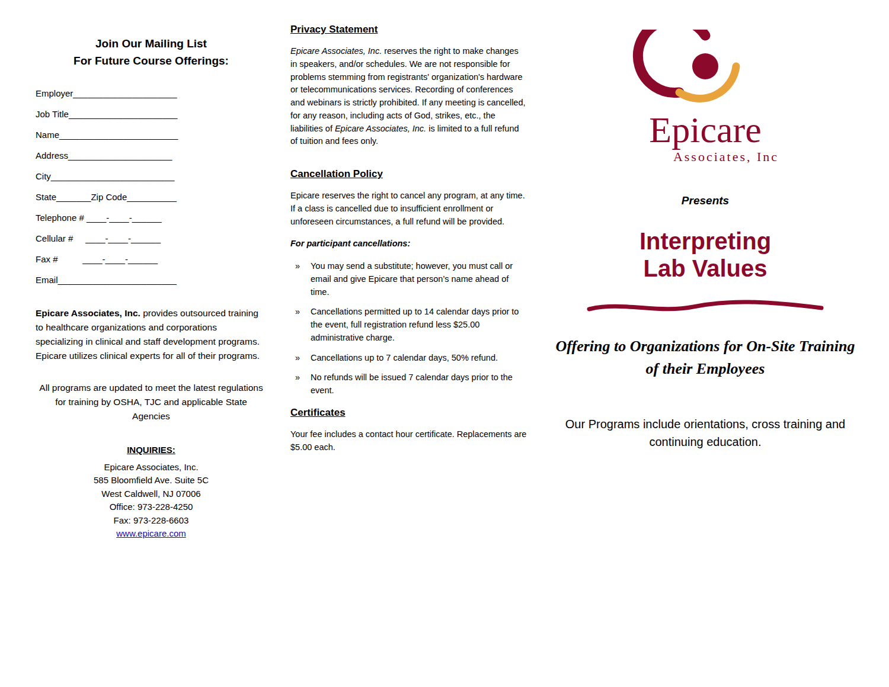Join Our Mailing List
For Future Course Offerings:
Employer_____________________
Job Title______________________
Name________________________
Address_____________________
City_________________________
State_______Zip Code__________
Telephone # ____-____-______
Cellular # ____-____-______
Fax # ____-____-______
Email________________________
Epicare Associates, Inc. provides outsourced training to healthcare organizations and corporations specializing in clinical and staff development programs. Epicare utilizes clinical experts for all of their programs.
All programs are updated to meet the latest regulations for training by OSHA, TJC and applicable State Agencies
INQUIRIES: Epicare Associates, Inc.
585 Bloomfield Ave. Suite 5C
West Caldwell, NJ 07006
Office: 973-228-4250
Fax: 973-228-6603
www.epicare.com
Privacy Statement
Epicare Associates, Inc. reserves the right to make changes in speakers, and/or schedules. We are not responsible for problems stemming from registrants' organization's hardware or telecommunications services. Recording of conferences and webinars is strictly prohibited. If any meeting is cancelled, for any reason, including acts of God, strikes, etc., the liabilities of Epicare Associates, Inc. is limited to a full refund of tuition and fees only.
Cancellation Policy
Epicare reserves the right to cancel any program, at any time. If a class is cancelled due to insufficient enrollment or unforeseen circumstances, a full refund will be provided.
For participant cancellations:
You may send a substitute; however, you must call or email and give Epicare that person’s name ahead of time.
Cancellations permitted up to 14 calendar days prior to the event, full registration refund less $25.00 administrative charge.
Cancellations up to 7 calendar days, 50% refund.
No refunds will be issued 7 calendar days prior to the event.
Certificates
Your fee includes a contact hour certificate. Replacements are $5.00 each.
Epicare Associates, Inc
Presents
Interpreting
Lab Values
Offering to Organizations for On-Site Training of their Employees
Our Programs include orientations, cross training and continuing education.